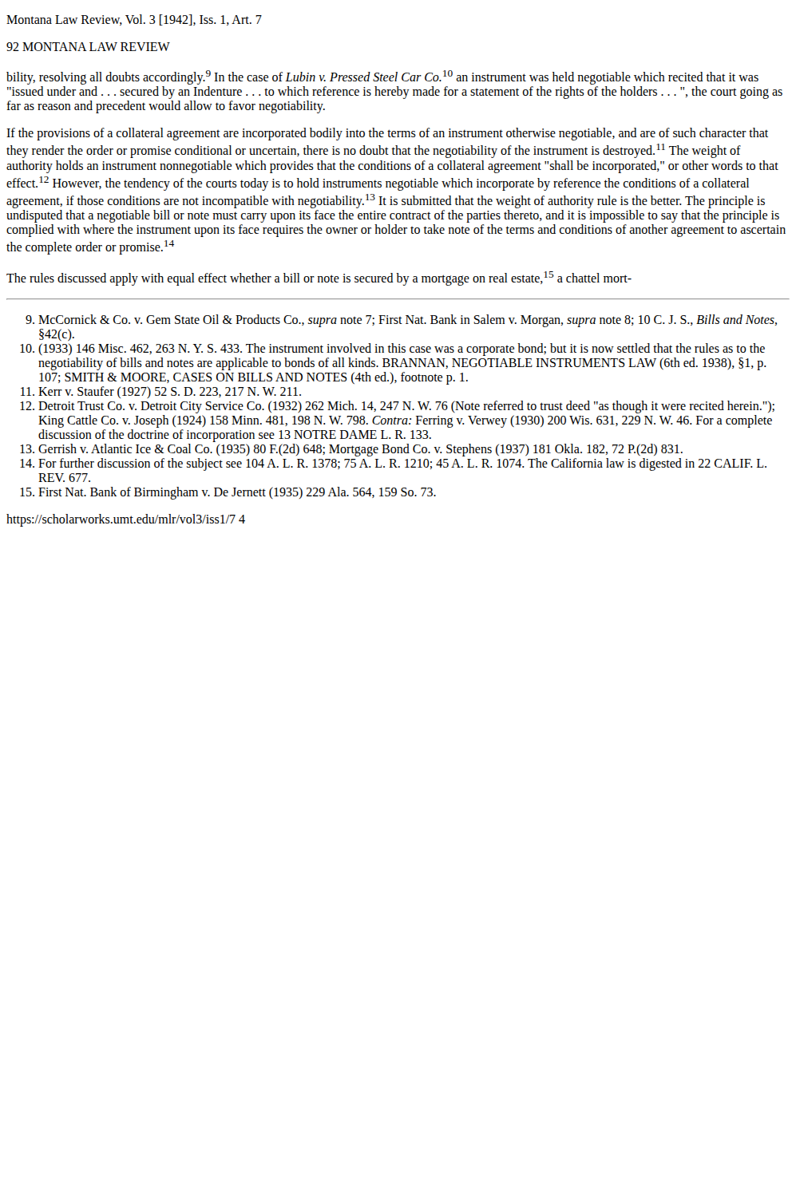Montana Law Review, Vol. 3 [1942], Iss. 1, Art. 7
92 MONTANA LAW REVIEW
bility, resolving all doubts accordingly.9 In the case of Lubin v. Pressed Steel Car Co.10 an instrument was held negotiable which recited that it was "issued under and . . . secured by an Indenture . . . to which reference is hereby made for a statement of the rights of the holders . . . ", the court going as far as reason and precedent would allow to favor negotiability.
If the provisions of a collateral agreement are incorporated bodily into the terms of an instrument otherwise negotiable, and are of such character that they render the order or promise conditional or uncertain, there is no doubt that the negotiability of the instrument is destroyed.11 The weight of authority holds an instrument nonnegotiable which provides that the conditions of a collateral agreement "shall be incorporated," or other words to that effect.12 However, the tendency of the courts today is to hold instruments negotiable which incorporate by reference the conditions of a collateral agreement, if those conditions are not incompatible with negotiability.13 It is submitted that the weight of authority rule is the better. The principle is undisputed that a negotiable bill or note must carry upon its face the entire contract of the parties thereto, and it is impossible to say that the principle is complied with where the instrument upon its face requires the owner or holder to take note of the terms and conditions of another agreement to ascertain the complete order or promise.14
The rules discussed apply with equal effect whether a bill or note is secured by a mortgage on real estate,15 a chattel mort-
McCornick & Co. v. Gem State Oil & Products Co., supra note 7; First Nat. Bank in Salem v. Morgan, supra note 8; 10 C. J. S., Bills and Notes, §42(c).
(1933) 146 Misc. 462, 263 N. Y. S. 433. The instrument involved in this case was a corporate bond; but it is now settled that the rules as to the negotiability of bills and notes are applicable to bonds of all kinds. BRANNAN, NEGOTIABLE INSTRUMENTS LAW (6th ed. 1938), §1, p. 107; SMITH & MOORE, CASES ON BILLS AND NOTES (4th ed.), footnote p. 1.
Kerr v. Staufer (1927) 52 S. D. 223, 217 N. W. 211.
Detroit Trust Co. v. Detroit City Service Co. (1932) 262 Mich. 14, 247 N. W. 76 (Note referred to trust deed "as though it were recited herein."); King Cattle Co. v. Joseph (1924) 158 Minn. 481, 198 N. W. 798. Contra: Ferring v. Verwey (1930) 200 Wis. 631, 229 N. W. 46. For a complete discussion of the doctrine of incorporation see 13 NOTRE DAME L. R. 133.
Gerrish v. Atlantic Ice & Coal Co. (1935) 80 F.(2d) 648; Mortgage Bond Co. v. Stephens (1937) 181 Okla. 182, 72 P.(2d) 831.
For further discussion of the subject see 104 A. L. R. 1378; 75 A. L. R. 1210; 45 A. L. R. 1074. The California law is digested in 22 CALIF. L. REV. 677.
First Nat. Bank of Birmingham v. De Jernett (1935) 229 Ala. 564, 159 So. 73.
https://scholarworks.umt.edu/mlr/vol3/iss1/7 4